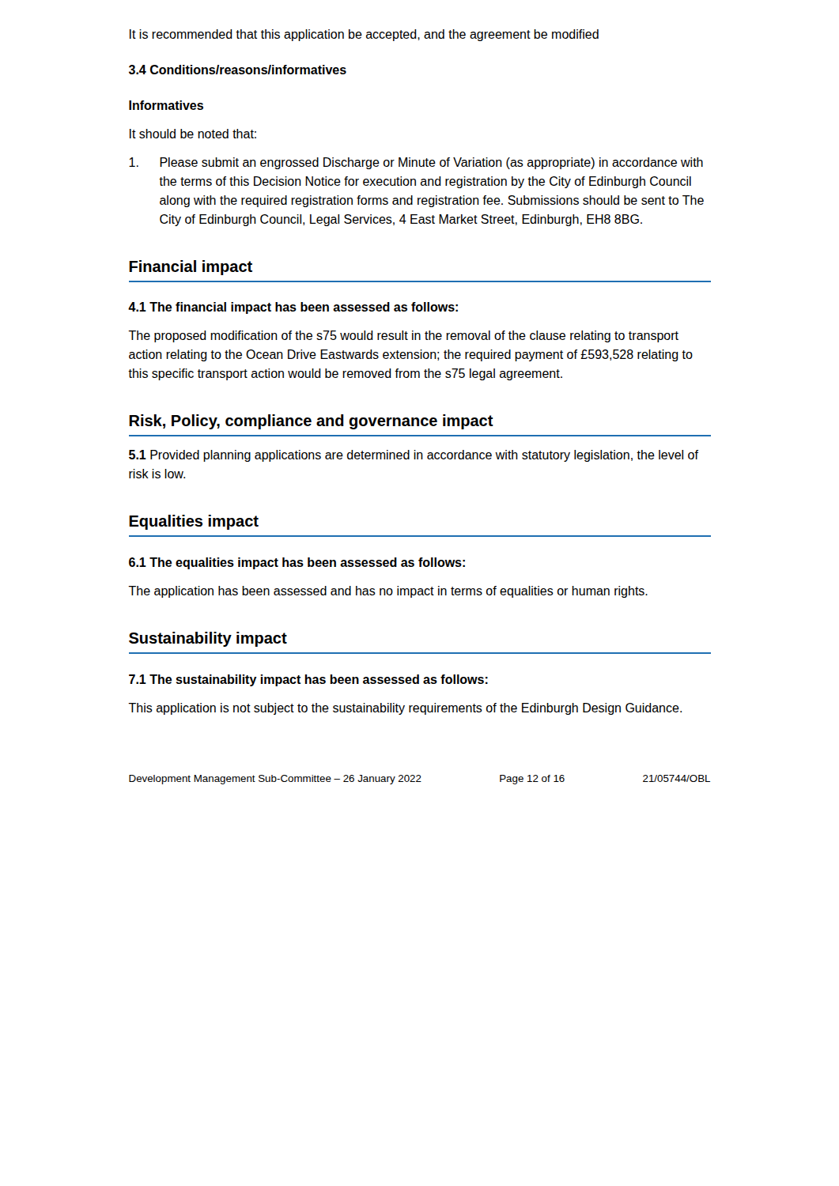It is recommended that this application be accepted, and the agreement be modified
3.4 Conditions/reasons/informatives
Informatives
It should be noted that:
1. Please submit an engrossed Discharge or Minute of Variation (as appropriate) in accordance with the terms of this Decision Notice for execution and registration by the City of Edinburgh Council along with the required registration forms and registration fee. Submissions should be sent to The City of Edinburgh Council, Legal Services, 4 East Market Street, Edinburgh, EH8 8BG.
Financial impact
4.1 The financial impact has been assessed as follows:
The proposed modification of the s75 would result in the removal of the clause relating to transport action relating to the Ocean Drive Eastwards extension; the required payment of £593,528 relating to this specific transport action would be removed from the s75 legal agreement.
Risk, Policy, compliance and governance impact
5.1 Provided planning applications are determined in accordance with statutory legislation, the level of risk is low.
Equalities impact
6.1 The equalities impact has been assessed as follows:
The application has been assessed and has no impact in terms of equalities or human rights.
Sustainability impact
7.1 The sustainability impact has been assessed as follows:
This application is not subject to the sustainability requirements of the Edinburgh Design Guidance.
Development Management Sub-Committee – 26 January 2022 Page 12 of 16 21/05744/OBL